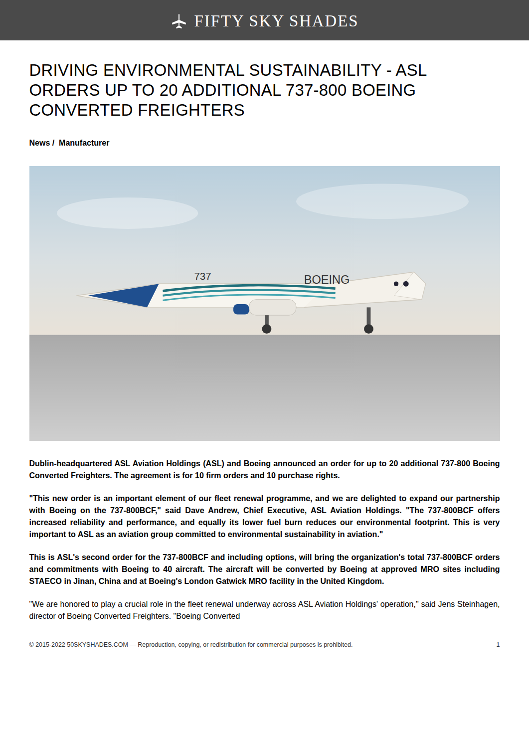FIFTY SKY SHADES
Driving environmental sustainability - ASL orders up to 20 additional 737-800 Boeing Converted Freighters
News / Manufacturer
Dublin-headquartered ASL Aviation Holdings (ASL) and Boeing announced an order for up to 20 additional 737-800 Boeing Converted Freighters. The agreement is for 10 firm orders and 10 purchase rights.
"This new order is an important element of our fleet renewal programme, and we are delighted to expand our partnership with Boeing on the 737-800BCF," said Dave Andrew, Chief Executive, ASL Aviation Holdings. "The 737-800BCF offers increased reliability and performance, and equally its lower fuel burn reduces our environmental footprint. This is very important to ASL as an aviation group committed to environmental sustainability in aviation."
This is ASL's second order for the 737-800BCF and including options, will bring the organization's total 737-800BCF orders and commitments with Boeing to 40 aircraft. The aircraft will be converted by Boeing at approved MRO sites including STAECO in Jinan, China and at Boeing's London Gatwick MRO facility in the United Kingdom.
"We are honored to play a crucial role in the fleet renewal underway across ASL Aviation Holdings' operation," said Jens Steinhagen, director of Boeing Converted Freighters. "Boeing Converted
© 2015-2022 50SKYSHADES.COM — Reproduction, copying, or redistribution for commercial purposes is prohibited.
1